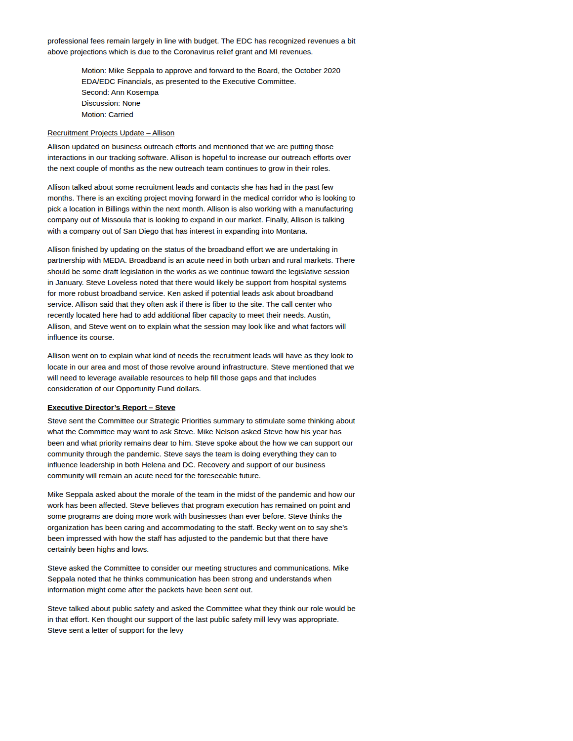professional fees remain largely in line with budget. The EDC has recognized revenues a bit above projections which is due to the Coronavirus relief grant and MI revenues.
Motion: Mike Seppala to approve and forward to the Board, the October 2020 EDA/EDC Financials, as presented to the Executive Committee.
Second: Ann Kosempa
Discussion: None
Motion: Carried
Recruitment Projects Update – Allison
Allison updated on business outreach efforts and mentioned that we are putting those interactions in our tracking software. Allison is hopeful to increase our outreach efforts over the next couple of months as the new outreach team continues to grow in their roles.
Allison talked about some recruitment leads and contacts she has had in the past few months. There is an exciting project moving forward in the medical corridor who is looking to pick a location in Billings within the next month. Allison is also working with a manufacturing company out of Missoula that is looking to expand in our market. Finally, Allison is talking with a company out of San Diego that has interest in expanding into Montana.
Allison finished by updating on the status of the broadband effort we are undertaking in partnership with MEDA. Broadband is an acute need in both urban and rural markets. There should be some draft legislation in the works as we continue toward the legislative session in January. Steve Loveless noted that there would likely be support from hospital systems for more robust broadband service. Ken asked if potential leads ask about broadband service. Allison said that they often ask if there is fiber to the site. The call center who recently located here had to add additional fiber capacity to meet their needs. Austin, Allison, and Steve went on to explain what the session may look like and what factors will influence its course.
Allison went on to explain what kind of needs the recruitment leads will have as they look to locate in our area and most of those revolve around infrastructure. Steve mentioned that we will need to leverage available resources to help fill those gaps and that includes consideration of our Opportunity Fund dollars.
Executive Director’s Report – Steve
Steve sent the Committee our Strategic Priorities summary to stimulate some thinking about what the Committee may want to ask Steve. Mike Nelson asked Steve how his year has been and what priority remains dear to him. Steve spoke about the how we can support our community through the pandemic. Steve says the team is doing everything they can to influence leadership in both Helena and DC. Recovery and support of our business community will remain an acute need for the foreseeable future.
Mike Seppala asked about the morale of the team in the midst of the pandemic and how our work has been affected. Steve believes that program execution has remained on point and some programs are doing more work with businesses than ever before. Steve thinks the organization has been caring and accommodating to the staff. Becky went on to say she’s been impressed with how the staff has adjusted to the pandemic but that there have certainly been highs and lows.
Steve asked the Committee to consider our meeting structures and communications. Mike Seppala noted that he thinks communication has been strong and understands when information might come after the packets have been sent out.
Steve talked about public safety and asked the Committee what they think our role would be in that effort. Ken thought our support of the last public safety mill levy was appropriate. Steve sent a letter of support for the levy